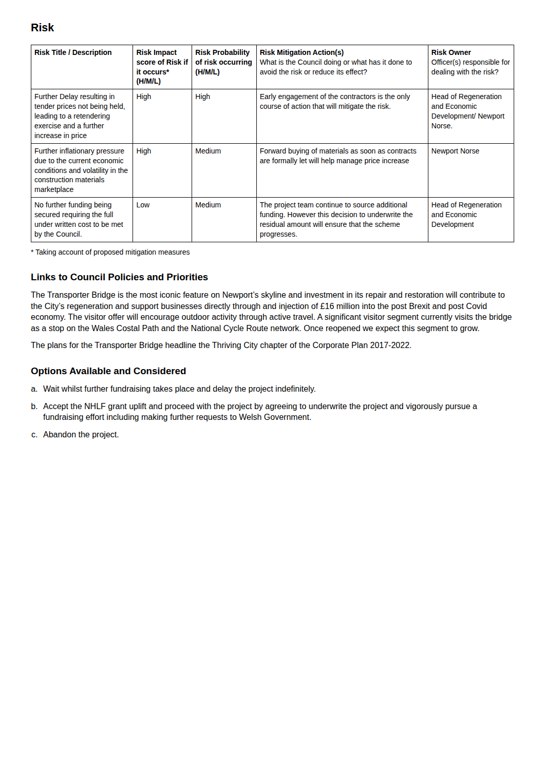Risk
| Risk Title / Description | Risk Impact score of Risk if it occurs* (H/M/L) | Risk Probability of risk occurring (H/M/L) | Risk Mitigation Action(s) What is the Council doing or what has it done to avoid the risk or reduce its effect? | Risk Owner Officer(s) responsible for dealing with the risk? |
| --- | --- | --- | --- | --- |
| Further Delay resulting in tender prices not being held, leading to a retendering exercise and a further increase in price | High | High | Early engagement of the contractors is the only course of action that will mitigate the risk. | Head of Regeneration and Economic Development/ Newport Norse. |
| Further inflationary pressure due to the current economic conditions and volatility in the construction materials marketplace | High | Medium | Forward buying of materials as soon as contracts are formally let will help manage price increase | Newport Norse |
| No further funding being secured requiring the full under written cost to be met by the Council. | Low | Medium | The project team continue to source additional funding. However this decision to underwrite the residual amount will ensure that the scheme progresses. | Head of Regeneration and Economic Development |
* Taking account of proposed mitigation measures
Links to Council Policies and Priorities
The Transporter Bridge is the most iconic feature on Newport’s skyline and investment in its repair and restoration will contribute to the City’s regeneration and support businesses directly through and injection of £16 million into the post Brexit and post Covid economy. The visitor offer will encourage outdoor activity through active travel. A significant visitor segment currently visits the bridge as a stop on the Wales Costal Path and the National Cycle Route network. Once reopened we expect this segment to grow.
The plans for the Transporter Bridge headline the Thriving City chapter of the Corporate Plan 2017-2022.
Options Available and Considered
Wait whilst further fundraising takes place and delay the project indefinitely.
Accept the NHLF grant uplift and proceed with the project by agreeing to underwrite the project and vigorously pursue a fundraising effort including making further requests to Welsh Government.
Abandon the project.